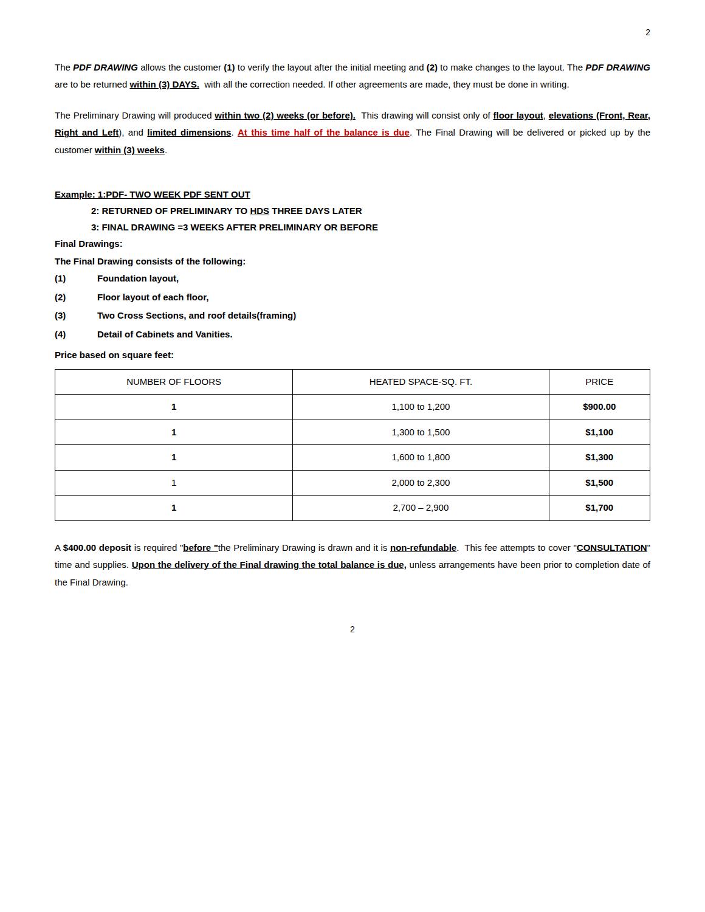2
The PDF DRAWING allows the customer (1) to verify the layout after the initial meeting and (2) to make changes to the layout. The PDF DRAWING are to be returned within (3) DAYS. with all the correction needed. If other agreements are made, they must be done in writing.
The Preliminary Drawing will produced within two (2) weeks (or before). This drawing will consist only of floor layout, elevations (Front, Rear, Right and Left), and limited dimensions. At this time half of the balance is due. The Final Drawing will be delivered or picked up by the customer within (3) weeks.
Example: 1:PDF- TWO WEEK PDF SENT OUT
2: RETURNED OF PRELIMINARY TO HDS THREE DAYS LATER
3: FINAL DRAWING =3 WEEKS AFTER PRELIMINARY OR BEFORE
Final Drawings:
The Final Drawing consists of the following:
(1) Foundation layout,
(2) Floor layout of each floor,
(3) Two Cross Sections, and roof details(framing)
(4) Detail of Cabinets and Vanities.
Price based on square feet:
| NUMBER OF FLOORS | HEATED SPACE-SQ. FT. | PRICE |
| --- | --- | --- |
| 1 | 1,100 to 1,200 | $900.00 |
| 1 | 1,300 to 1,500 | $1,100 |
| 1 | 1,600 to 1,800 | $1,300 |
| 1 | 2,000 to 2,300 | $1,500 |
| 1 | 2,700 – 2,900 | $1,700 |
A $400.00 deposit is required "before "the Preliminary Drawing is drawn and it is non-refundable. This fee attempts to cover "CONSULTATION" time and supplies. Upon the delivery of the Final drawing the total balance is due, unless arrangements have been prior to completion date of the Final Drawing.
2